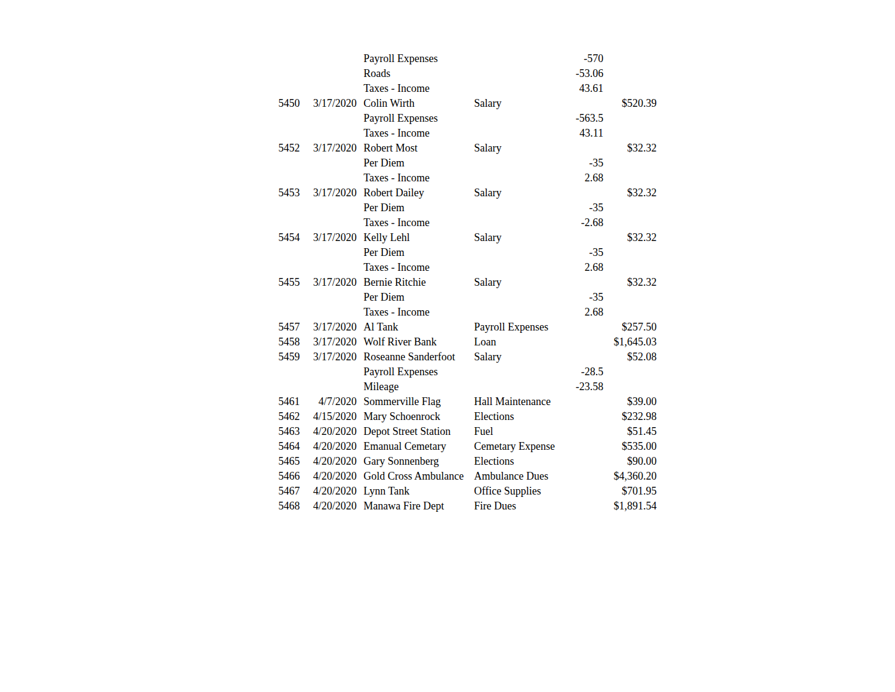| | | Payroll Expenses | | -570 | |
| | | Roads | | -53.06 | |
| | | Taxes - Income | | 43.61 | |
| 5450 | 3/17/2020 | Colin Wirth | Salary | | $520.39 |
| | | Payroll Expenses | | -563.5 | |
| | | Taxes - Income | | 43.11 | |
| 5452 | 3/17/2020 | Robert Most | Salary | | $32.32 |
| | | Per Diem | | -35 | |
| | | Taxes - Income | | 2.68 | |
| 5453 | 3/17/2020 | Robert Dailey | Salary | | $32.32 |
| | | Per Diem | | -35 | |
| | | Taxes - Income | | -2.68 | |
| 5454 | 3/17/2020 | Kelly Lehl | Salary | | $32.32 |
| | | Per Diem | | -35 | |
| | | Taxes - Income | | 2.68 | |
| 5455 | 3/17/2020 | Bernie Ritchie | Salary | | $32.32 |
| | | Per Diem | | -35 | |
| | | Taxes - Income | | 2.68 | |
| 5457 | 3/17/2020 | Al Tank | Payroll Expenses | | $257.50 |
| 5458 | 3/17/2020 | Wolf River Bank | Loan | | $1,645.03 |
| 5459 | 3/17/2020 | Roseanne Sanderfoot | Salary | | $52.08 |
| | | Payroll Expenses | | -28.5 | |
| | | Mileage | | -23.58 | |
| 5461 | 4/7/2020 | Sommerville Flag | Hall Maintenance | | $39.00 |
| 5462 | 4/15/2020 | Mary Schoenrock | Elections | | $232.98 |
| 5463 | 4/20/2020 | Depot Street Station | Fuel | | $51.45 |
| 5464 | 4/20/2020 | Emanual Cemetary | Cemetary Expense | | $535.00 |
| 5465 | 4/20/2020 | Gary Sonnenberg | Elections | | $90.00 |
| 5466 | 4/20/2020 | Gold Cross Ambulance | Ambulance Dues | | $4,360.20 |
| 5467 | 4/20/2020 | Lynn Tank | Office Supplies | | $701.95 |
| 5468 | 4/20/2020 | Manawa Fire Dept | Fire Dues | | $1,891.54 |